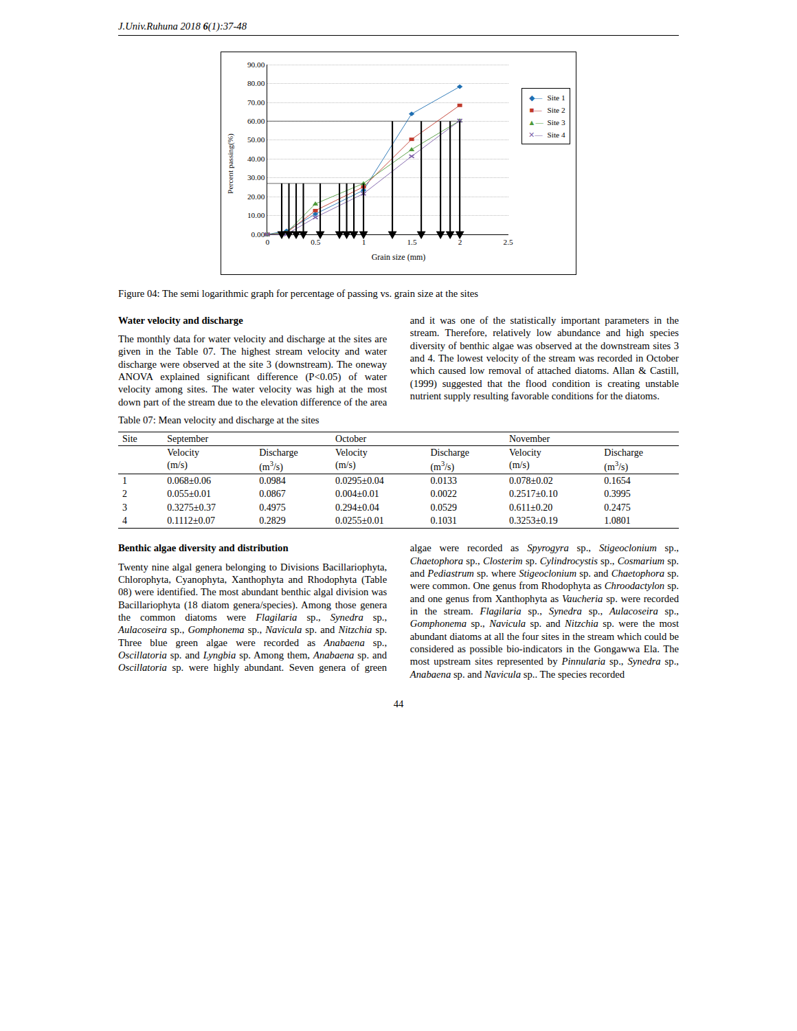J.Univ.Ruhuna 2018 6(1):37-48
Percent passing(%)
90.00
80.00
70.00
60.00
50.00
40.00
30.00
20.00
10.00
0.00
0
0.5
1
1.5
2
2.5
◆—Site 1
■—Site 2
▲—Site 3
✕—Site 4
Grain size (mm)
Figure 04: The semi logarithmic graph for percentage of passing vs. grain size at the sites
Water velocity and discharge
The monthly data for water velocity and discharge at the sites are given in the Table 07. The highest stream velocity and water discharge were observed at the site 3 (downstream). The oneway ANOVA explained significant difference (P<0.05) of water velocity among sites. The water velocity was high at the most down part of the stream due to the elevation difference of the area and it was one of the statistically important parameters in the stream. Therefore, relatively low abundance and high species diversity of benthic algae was observed at the downstream sites 3 and 4. The lowest velocity of the stream was recorded in October which caused low removal of attached diatoms. Allan & Castill, (1999) suggested that the flood condition is creating unstable nutrient supply resulting favorable conditions for the diatoms.
Table 07: Mean velocity and discharge at the sites
| Site | September | October | November |
| --- | --- | --- | --- |
| | Velocity (m/s) | Discharge (m 3 /s) | Velocity (m/s) | Discharge (m 3 /s) | Velocity (m/s) | Discharge (m 3 /s) |
| 1 | 0.068±0.06 | 0.0984 | 0.0295±0.04 | 0.0133 | 0.078±0.02 | 0.1654 |
| 2 | 0.055±0.01 | 0.0867 | 0.004±0.01 | 0.0022 | 0.2517±0.10 | 0.3995 |
| 3 | 0.3275±0.37 | 0.4975 | 0.294±0.04 | 0.0529 | 0.611±0.20 | 0.2475 |
| 4 | 0.1112±0.07 | 0.2829 | 0.0255±0.01 | 0.1031 | 0.3253±0.19 | 1.0801 |
Benthic algae diversity and distribution
Twenty nine algal genera belonging to Divisions Bacillariophyta, Chlorophyta, Cyanophyta, Xanthophyta and Rhodophyta (Table 08) were identified. The most abundant benthic algal division was Bacillariophyta (18 diatom genera/species). Among those genera the common diatoms were Flagilaria sp., Synedra sp., Aulacoseira sp., Gomphonema sp., Navicula sp. and Nitzchia sp. Three blue green algae were recorded as Anabaena sp., Oscillatoria sp. and Lyngbia sp. Among them, Anabaena sp. and Oscillatoria sp. were highly abundant. Seven genera of green algae were recorded as Spyrogyra sp., Stigeoclonium sp., Chaetophora sp., Closterim sp. Cylindrocystis sp., Cosmarium sp. and Pediastrum sp. where Stigeoclonium sp. and Chaetophora sp. were common. One genus from Rhodophyta as Chroodactylon sp. and one genus from Xanthophyta as Vaucheria sp. were recorded in the stream. Flagilaria sp., Synedra sp., Aulacoseira sp., Gomphonema sp., Navicula sp. and Nitzchia sp. were the most abundant diatoms at all the four sites in the stream which could be considered as possible bio-indicators in the Gongawwa Ela. The most upstream sites represented by Pinnularia sp., Synedra sp., Anabaena sp. and Navicula sp.. The species recorded
44